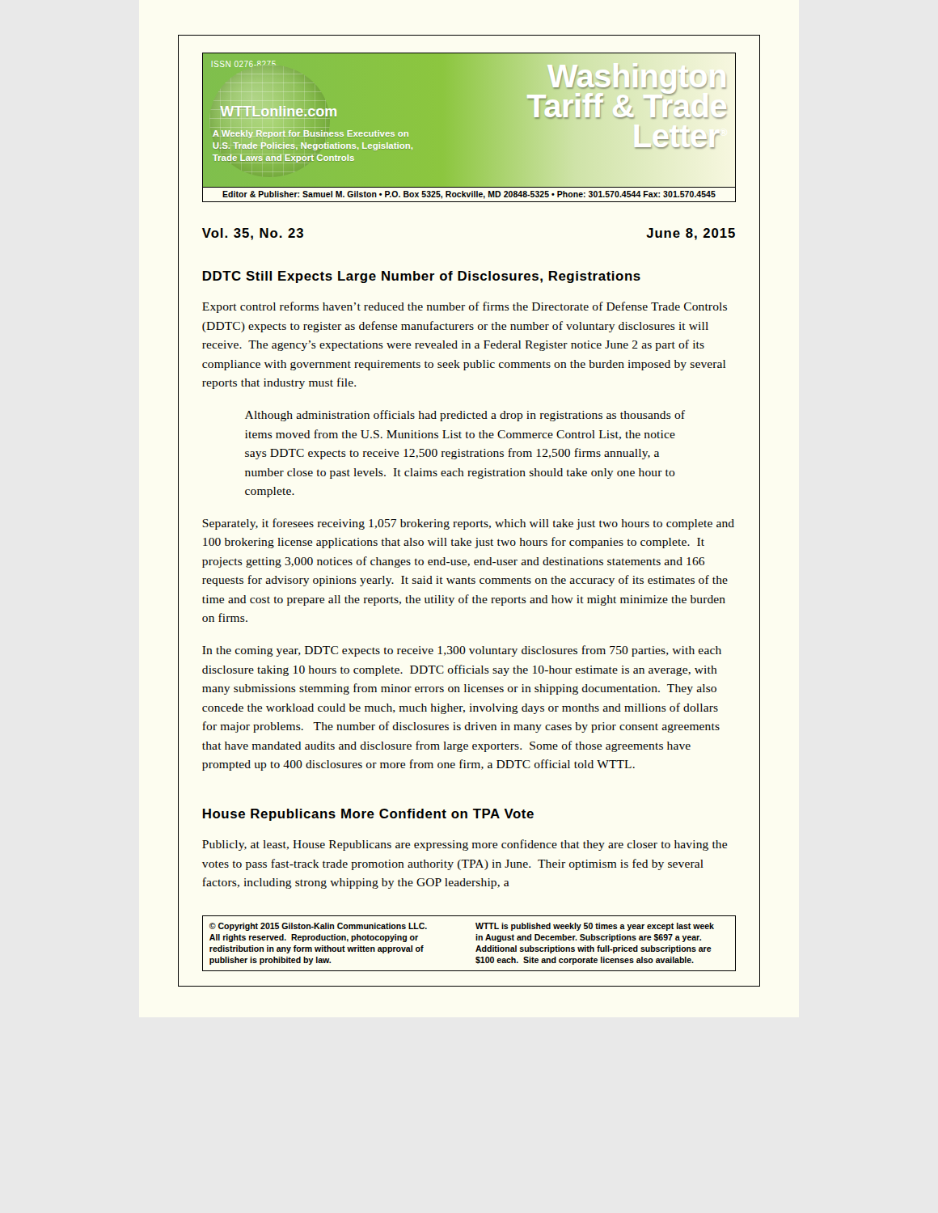ISSN 0276-8275
WTTLonline.com
A Weekly Report for Business Executives on
U.S. Trade Policies, Negotiations, Legislation,
Trade Laws and Export Controls
Washington
Tariff & Trade
Letter®
Editor & Publisher: Samuel M. Gilston • P.O. Box 5325, Rockville, MD 20848-5325 • Phone: 301.570.4544 Fax: 301.570.4545
Vol. 35, No. 23 June 8, 2015
DDTC Still Expects Large Number of Disclosures, Registrations
Export control reforms haven’t reduced the number of firms the Directorate of Defense Trade Controls (DDTC) expects to register as defense manufacturers or the number of voluntary disclosures it will receive. The agency’s expectations were revealed in a Federal Register notice June 2 as part of its compliance with government requirements to seek public comments on the burden imposed by several reports that industry must file.
Although administration officials had predicted a drop in registrations as thousands of items moved from the U.S. Munitions List to the Commerce Control List, the notice says DDTC expects to receive 12,500 registrations from 12,500 firms annually, a number close to past levels. It claims each registration should take only one hour to complete.
Separately, it foresees receiving 1,057 brokering reports, which will take just two hours to complete and 100 brokering license applications that also will take just two hours for companies to complete. It projects getting 3,000 notices of changes to end-use, end-user and destinations statements and 166 requests for advisory opinions yearly. It said it wants comments on the accuracy of its estimates of the time and cost to prepare all the reports, the utility of the reports and how it might minimize the burden on firms.
In the coming year, DDTC expects to receive 1,300 voluntary disclosures from 750 parties, with each disclosure taking 10 hours to complete. DDTC officials say the 10-hour estimate is an average, with many submissions stemming from minor errors on licenses or in shipping documentation. They also concede the workload could be much, much higher, involving days or months and millions of dollars for major problems. The number of disclosures is driven in many cases by prior consent agreements that have mandated audits and disclosure from large exporters. Some of those agreements have prompted up to 400 disclosures or more from one firm, a DDTC official told WTTL.
House Republicans More Confident on TPA Vote
Publicly, at least, House Republicans are expressing more confidence that they are closer to having the votes to pass fast-track trade promotion authority (TPA) in June. Their optimism is fed by several factors, including strong whipping by the GOP leadership, a
© Copyright 2015 Gilston-Kalin Communications LLC.
All rights reserved. Reproduction, photocopying or
redistribution in any form without written approval of
publisher is prohibited by law.
WTTL is published weekly 50 times a year except last week
in August and December. Subscriptions are $697 a year.
Additional subscriptions with full-priced subscriptions are
$100 each. Site and corporate licenses also available.